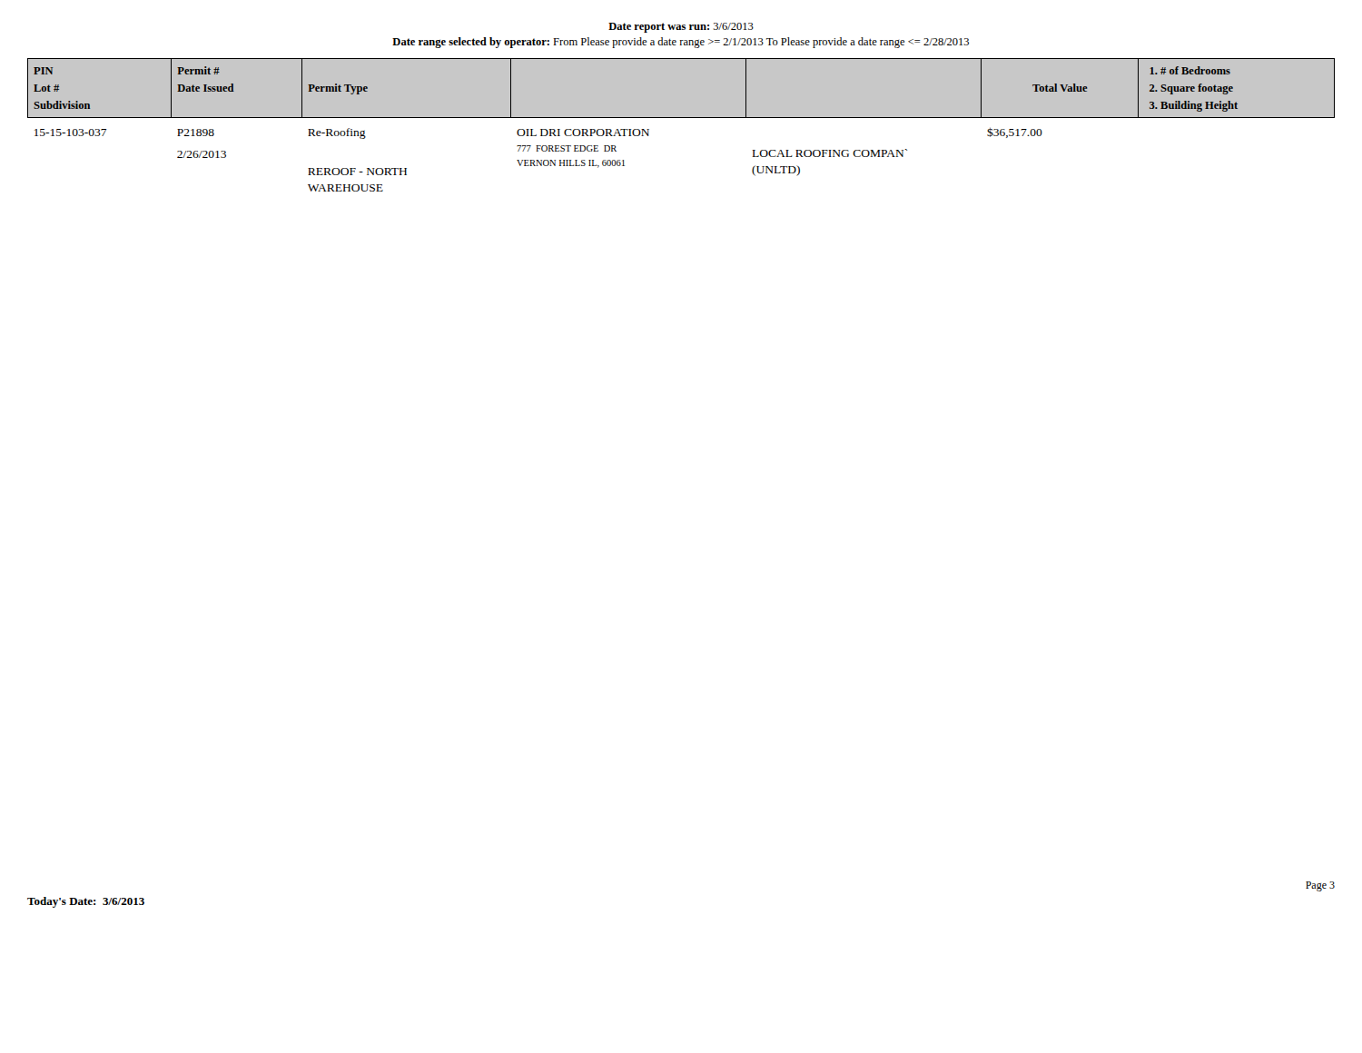Date report was run: 3/6/2013
Date range selected by operator: From Please provide a date range >= 2/1/2013 To Please provide a date range <= 2/28/2013
| PIN Lot # Subdivision | Permit # Date Issued | Permit Type | | | Total Value | # of Bedrooms Square footage Building Height |
| --- | --- | --- | --- | --- | --- | --- |
| 15-15-103-037 | P21898 2/26/2013 | Re-Roofing REROOF - NORTH WAREHOUSE | OIL DRI CORPORATION 777 FOREST EDGE DR VERNON HILLS IL, 60061 | LOCAL ROOFING COMPAN` (UNLTD) | $36,517.00 | |
Today's Date: 3/6/2013 Page 3